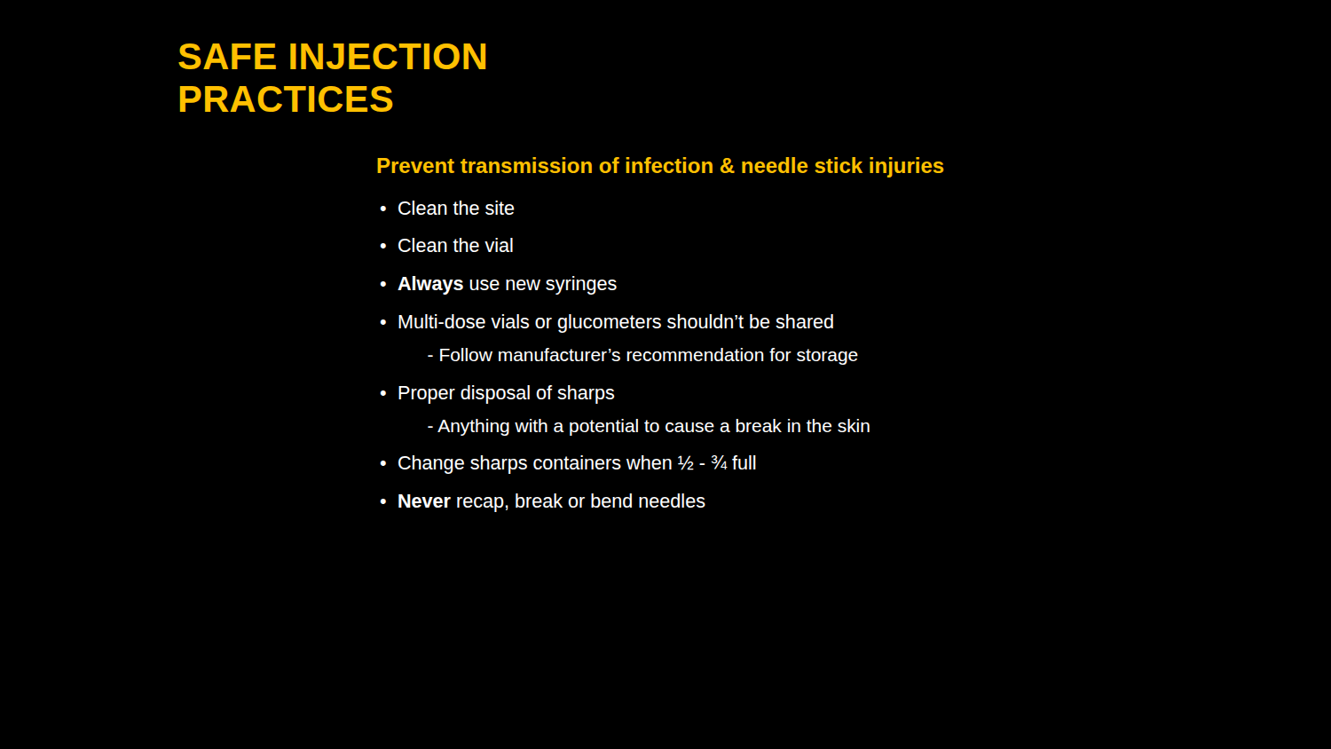Safe Injection Practices
Prevent transmission of infection & needle stick injuries
Clean the site
Clean the vial
Always use new syringes
Multi-dose vials or glucometers shouldn’t be shared - Follow manufacturer’s recommendation for storage
Proper disposal of sharps - Anything with a potential to cause a break in the skin
Change sharps containers when ½ - ¾ full
Never recap, break or bend needles